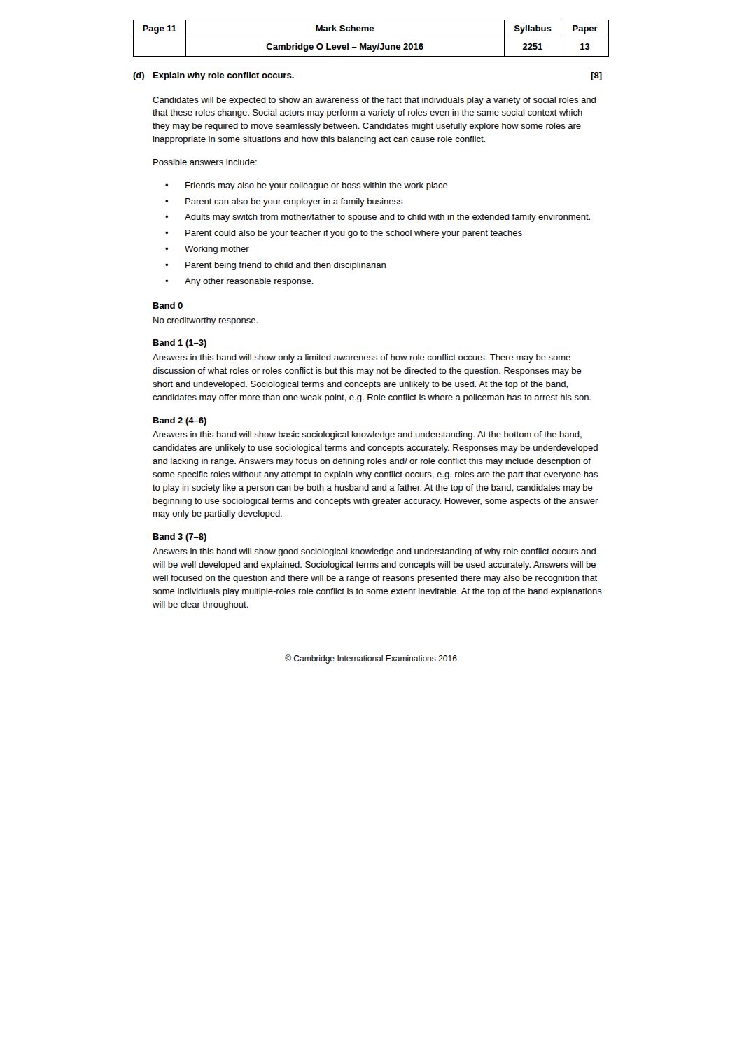| Page 11 | Mark Scheme | Syllabus | Paper |
| | Cambridge O Level – May/June 2016 | 2251 | 13 |
(d) [8] Explain why role conflict occurs.
Candidates will be expected to show an awareness of the fact that individuals play a variety of social roles and that these roles change. Social actors may perform a variety of roles even in the same social context which they may be required to move seamlessly between. Candidates might usefully explore how some roles are inappropriate in some situations and how this balancing act can cause role conflict.
Possible answers include:
Friends may also be your colleague or boss within the work place
Parent can also be your employer in a family business
Adults may switch from mother/father to spouse and to child with in the extended family environment.
Parent could also be your teacher if you go to the school where your parent teaches
Working mother
Parent being friend to child and then disciplinarian
Any other reasonable response.
Band 0
No creditworthy response.
Band 1 (1–3)
Answers in this band will show only a limited awareness of how role conflict occurs. There may be some discussion of what roles or roles conflict is but this may not be directed to the question. Responses may be short and undeveloped. Sociological terms and concepts are unlikely to be used. At the top of the band, candidates may offer more than one weak point, e.g. Role conflict is where a policeman has to arrest his son.
Band 2 (4–6)
Answers in this band will show basic sociological knowledge and understanding. At the bottom of the band, candidates are unlikely to use sociological terms and concepts accurately. Responses may be underdeveloped and lacking in range. Answers may focus on defining roles and/ or role conflict this may include description of some specific roles without any attempt to explain why conflict occurs, e.g. roles are the part that everyone has to play in society like a person can be both a husband and a father. At the top of the band, candidates may be beginning to use sociological terms and concepts with greater accuracy. However, some aspects of the answer may only be partially developed.
Band 3 (7–8)
Answers in this band will show good sociological knowledge and understanding of why role conflict occurs and will be well developed and explained. Sociological terms and concepts will be used accurately. Answers will be well focused on the question and there will be a range of reasons presented there may also be recognition that some individuals play multiple-roles role conflict is to some extent inevitable. At the top of the band explanations will be clear throughout.
© Cambridge International Examinations 2016